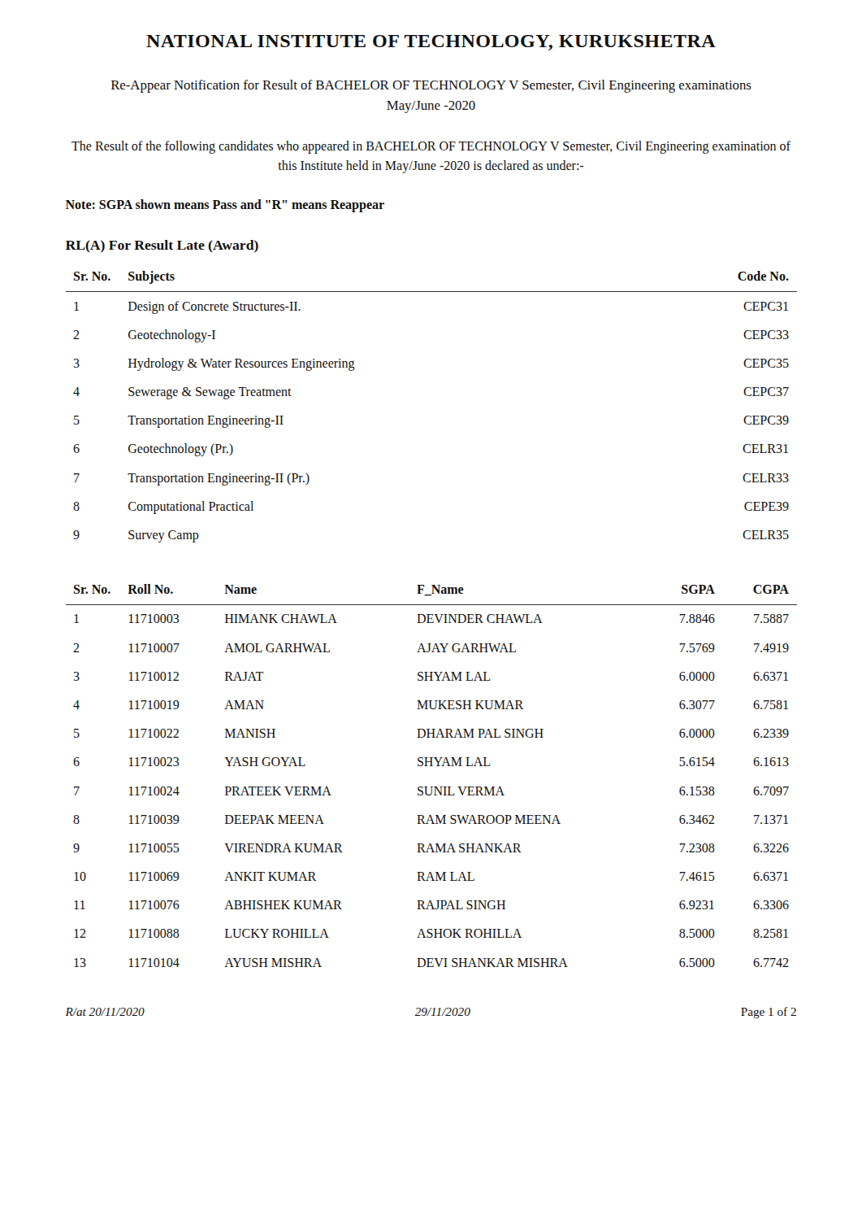NATIONAL INSTITUTE OF TECHNOLOGY, KURUKSHETRA
Re-Appear Notification for Result of BACHELOR OF TECHNOLOGY V Semester, Civil Engineering examinations
May/June -2020
The Result of the following candidates who appeared in BACHELOR OF TECHNOLOGY V Semester, Civil Engineering examination of this Institute held in May/June -2020 is declared as under:-
Note: SGPA shown means Pass and "R" means Reappear
RL(A) For Result Late (Award)
| Sr. No. | Subjects | Code No. |
| --- | --- | --- |
| 1 | Design of Concrete Structures-II. | CEPC31 |
| 2 | Geotechnology-I | CEPC33 |
| 3 | Hydrology & Water Resources Engineering | CEPC35 |
| 4 | Sewerage & Sewage Treatment | CEPC37 |
| 5 | Transportation Engineering-II | CEPC39 |
| 6 | Geotechnology (Pr.) | CELR31 |
| 7 | Transportation Engineering-II (Pr.) | CELR33 |
| 8 | Computational Practical | CEPE39 |
| 9 | Survey Camp | CELR35 |
| Sr. No. | Roll No. | Name | F_Name | SGPA | CGPA |
| --- | --- | --- | --- | --- | --- |
| 1 | 11710003 | HIMANK CHAWLA | DEVINDER CHAWLA | 7.8846 | 7.5887 |
| 2 | 11710007 | AMOL GARHWAL | AJAY GARHWAL | 7.5769 | 7.4919 |
| 3 | 11710012 | RAJAT | SHYAM LAL | 6.0000 | 6.6371 |
| 4 | 11710019 | AMAN | MUKESH KUMAR | 6.3077 | 6.7581 |
| 5 | 11710022 | MANISH | DHARAM PAL SINGH | 6.0000 | 6.2339 |
| 6 | 11710023 | YASH GOYAL | SHYAM LAL | 5.6154 | 6.1613 |
| 7 | 11710024 | PRATEEK VERMA | SUNIL VERMA | 6.1538 | 6.7097 |
| 8 | 11710039 | DEEPAK MEENA | RAM SWAROOP MEENA | 6.3462 | 7.1371 |
| 9 | 11710055 | VIRENDRA KUMAR | RAMA SHANKAR | 7.2308 | 6.3226 |
| 10 | 11710069 | ANKIT KUMAR | RAM LAL | 7.4615 | 6.6371 |
| 11 | 11710076 | ABHISHEK KUMAR | RAJPAL SINGH | 6.9231 | 6.3306 |
| 12 | 11710088 | LUCKY ROHILLA | ASHOK ROHILLA | 8.5000 | 8.2581 |
| 13 | 11710104 | AYUSH MISHRA | DEVI SHANKAR MISHRA | 6.5000 | 6.7742 |
R/at 20/11/2020
29/11/2020
Page 1 of 2